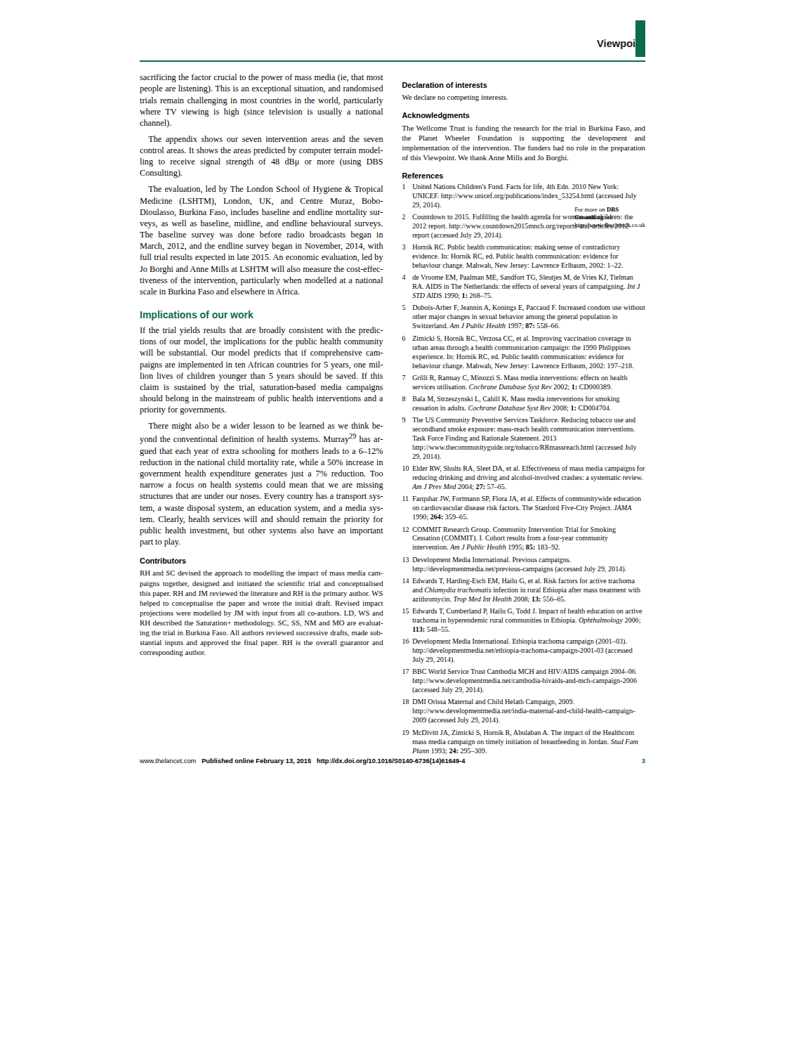Viewpoint
sacrificing the factor crucial to the power of mass media (ie, that most people are listening). This is an exceptional situation, and randomised trials remain challenging in most countries in the world, particularly where TV viewing is high (since television is usually a national channel).
The appendix shows our seven intervention areas and the seven control areas. It shows the areas predicted by computer terrain modelling to receive signal strength of 48 dBμ or more (using DBS Consulting).
The evaluation, led by The London School of Hygiene & Tropical Medicine (LSHTM), London, UK, and Centre Muraz, Bobo-Dioulasso, Burkina Faso, includes baseline and endline mortality surveys, as well as baseline, midline, and endline behavioural surveys. The baseline survey was done before radio broadcasts began in March, 2012, and the endline survey began in November, 2014, with full trial results expected in late 2015. An economic evaluation, led by Jo Borghi and Anne Mills at LSHTM will also measure the cost-effectiveness of the intervention, particularly when modelled at a national scale in Burkina Faso and elsewhere in Africa.
Implications of our work
If the trial yields results that are broadly consistent with the predictions of our model, the implications for the public health community will be substantial. Our model predicts that if comprehensive campaigns are implemented in ten African countries for 5 years, one million lives of children younger than 5 years should be saved. If this claim is sustained by the trial, saturation-based media campaigns should belong in the mainstream of public health interventions and a priority for governments.
There might also be a wider lesson to be learned as we think beyond the conventional definition of health systems. Murray29 has argued that each year of extra schooling for mothers leads to a 6–12% reduction in the national child mortality rate, while a 50% increase in government health expenditure generates just a 7% reduction. Too narrow a focus on health systems could mean that we are missing structures that are under our noses. Every country has a transport system, a waste disposal system, an education system, and a media system. Clearly, health services will and should remain the priority for public health investment, but other systems also have an important part to play.
Contributors
RH and SC devised the approach to modelling the impact of mass media campaigns together, designed and initiated the scientific trial and conceptualised this paper. RH and JM reviewed the literature and RH is the primary author. WS helped to conceptualise the paper and wrote the initial draft. Revised impact projections were modelled by JM with input from all co-authors. LD, WS and RH described the Saturation+ methodology. SC, SS, NM and MO are evaluating the trial in Burkina Faso. All authors reviewed successive drafts, made substantial inputs and approved the final paper. RH is the overall guarantor and corresponding author.
Declaration of interests
We declare no competing interests.
Acknowledgments
The Wellcome Trust is funding the research for the trial in Burkina Faso, and the Planet Wheeler Foundation is supporting the development and implementation of the intervention. The funders had no role in the preparation of this Viewpoint. We thank Anne Mills and Jo Borghi.
References
United Nations Children's Fund. Facts for life, 4th Edn. 2010 New York: UNICEF. http://www.unicef.org/publications/index_53254.html (accessed July 29, 2014).
Countdown to 2015. Fulfilling the health agenda for women and children: the 2012 report. http://www.countdown2015mnch.org/reports-and-articles/2012-report (accessed July 29, 2014).
Hornik RC. Public health communication: making sense of contradictory evidence. In: Hornik RC, ed. Public health communication: evidence for behaviour change. Mahwah, New Jersey: Lawrence Erlbaum, 2002: 1–22.
de Vroome EM, Paalman ME, Sandfort TG, Sleutjes M, de Vries KJ, Tielman RA. AIDS in The Netherlands: the effects of several years of campaigning. Int J STD AIDS 1990; 1: 268–75.
Dubois-Arber F, Jeannin A, Konings E, Paccaud F. Increased condom use without other major changes in sexual behavior among the general population in Switzerland. Am J Public Health 1997; 87: 558–66.
Zimicki S, Hornik RC, Verzosa CC, et al. Improving vaccination coverage in urban areas through a health communication campaign: the 1990 Philippines experience. In: Hornik RC, ed. Public health communication: evidence for behaviour change. Mahwah, New Jersey: Lawrence Erlbaum, 2002: 197–218.
Grilli R, Ramsay C, Minozzi S. Mass media interventions: effects on health services utilisation. Cochrane Database Syst Rev 2002; 1: CD000389.
Bala M, Strzeszynski L, Cahill K. Mass media interventions for smoking cessation in adults. Cochrane Database Syst Rev 2008; 1: CD004704.
The US Community Preventive Services Taskforce. Reducing tobacco use and secondhand smoke exposure: mass-reach health communication interventions. Task Force Finding and Rationale Statement. 2013 http://www.thecommunityguide.org/tobacco/RRmassreach.html (accessed July 29, 2014).
Elder RW, Shults RA, Sleet DA, et al. Effectiveness of mass media campaigns for reducing drinking and driving and alcohol-involved crashes: a systematic review. Am J Prev Med 2004; 27: 57–65.
Farquhar JW, Fortmann SP, Flora JA, et al. Effects of communitywide education on cardiovascular disease risk factors. The Stanford Five-City Project. JAMA 1990; 264: 359–65.
COMMIT Research Group. Community Intervention Trial for Smoking Cessation (COMMIT). I. Cohort results from a four-year community intervention. Am J Public Health 1995; 85: 183–92.
Development Media International. Previous campaigns. http://developmentmedia.net/previous-campaigns (accessed July 29, 2014).
Edwards T, Harding-Esch EM, Hailu G, et al. Risk factors for active trachoma and Chlamydia trachomatis infection in rural Ethiopia after mass treatment with azithromycin. Trop Med Int Health 2008; 13: 556–65.
Edwards T, Cumberland P, Hailu G, Todd J. Impact of health education on active trachoma in hyperendemic rural communities in Ethiopia. Ophthalmology 2006; 113: 548–55.
Development Media International. Ethiopia trachoma campaign (2001–03). http://developmentmedia.net/ethiopia-trachoma-campaign-2001-03 (accessed July 29, 2014).
BBC World Service Trust Cambodia MCH and HIV/AIDS campaign 2004–06. http://www.developmentmedia.net/cambodia-hivaids-and-mch-campaign-2006 (accessed July 29, 2014).
DMI Orissa Maternal and Child Helath Campaign, 2009. http://www.developmentmedia.net/india-maternal-and-child-health-campaign-2009 (accessed July 29, 2014).
McDivitt JA, Zimicki S, Hornik R, Abulaban A. The impact of the Healthcom mass media campaign on timely initiation of breastfeeding in Jordan. Stud Fam Plann 1993; 24: 295–309.
For more on DBS Consulting see http://www.dbsconsult.co.uk
www.thelancet.com Published online February 13, 2015 http://dx.doi.org/10.1016/S0140-6736(14)61649-4
3